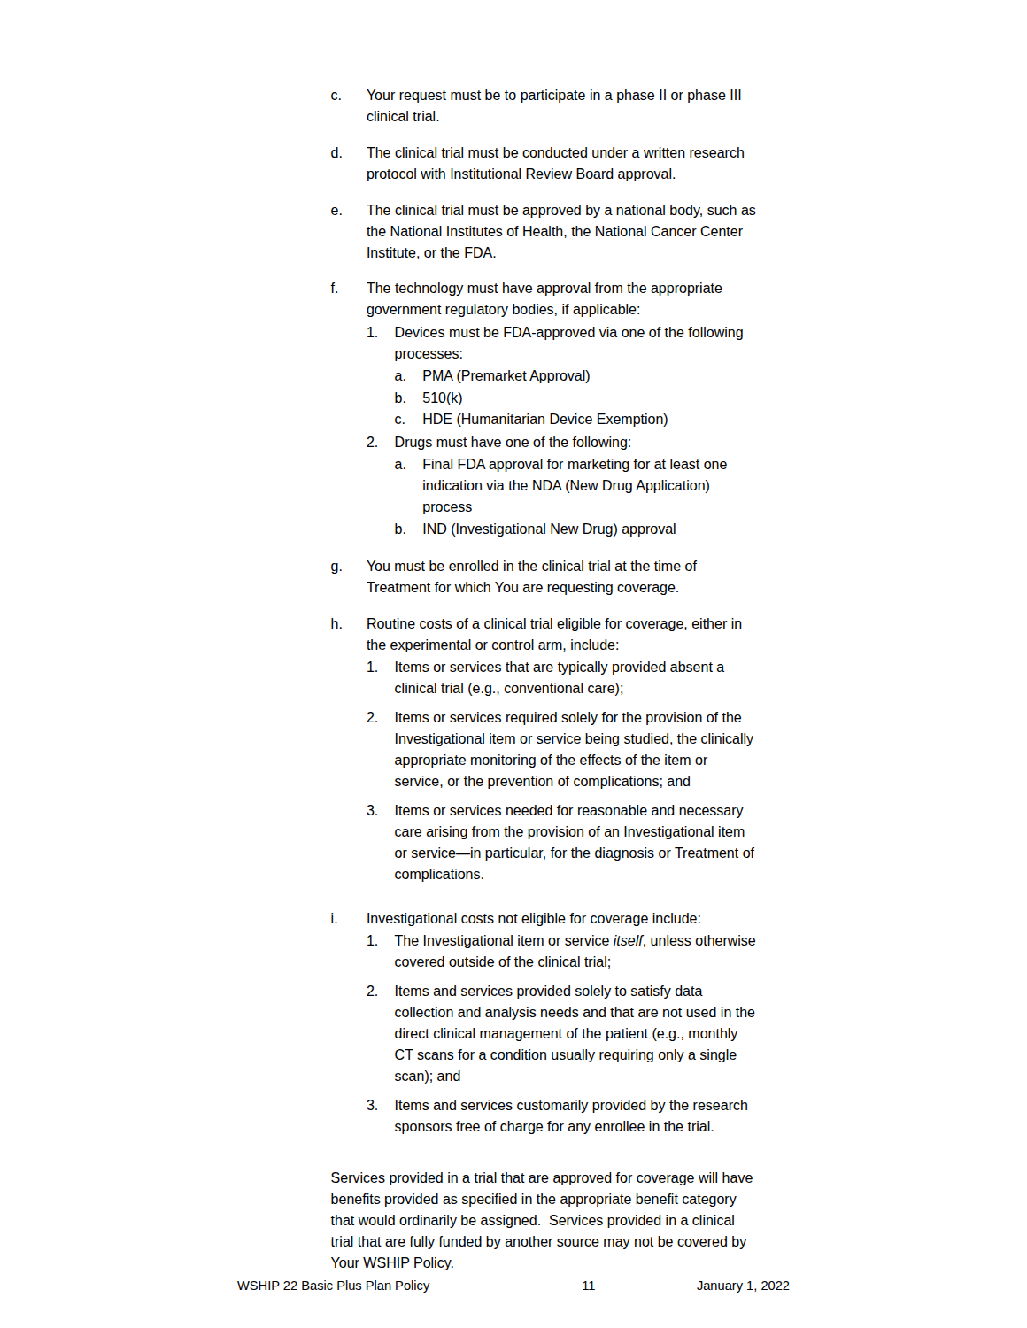c. Your request must be to participate in a phase II or phase III clinical trial.
d. The clinical trial must be conducted under a written research protocol with Institutional Review Board approval.
e. The clinical trial must be approved by a national body, such as the National Institutes of Health, the National Cancer Center Institute, or the FDA.
f. The technology must have approval from the appropriate government regulatory bodies, if applicable:
1. Devices must be FDA-approved via one of the following processes:
a. PMA (Premarket Approval)
b. 510(k)
c. HDE (Humanitarian Device Exemption)
2. Drugs must have one of the following:
a. Final FDA approval for marketing for at least one indication via the NDA (New Drug Application) process
b. IND (Investigational New Drug) approval
g. You must be enrolled in the clinical trial at the time of Treatment for which You are requesting coverage.
h. Routine costs of a clinical trial eligible for coverage, either in the experimental or control arm, include:
1. Items or services that are typically provided absent a clinical trial (e.g., conventional care);
2. Items or services required solely for the provision of the Investigational item or service being studied, the clinically appropriate monitoring of the effects of the item or service, or the prevention of complications; and
3. Items or services needed for reasonable and necessary care arising from the provision of an Investigational item or service—in particular, for the diagnosis or Treatment of complications.
i. Investigational costs not eligible for coverage include:
1. The Investigational item or service itself, unless otherwise covered outside of the clinical trial;
2. Items and services provided solely to satisfy data collection and analysis needs and that are not used in the direct clinical management of the patient (e.g., monthly CT scans for a condition usually requiring only a single scan); and
3. Items and services customarily provided by the research sponsors free of charge for any enrollee in the trial.
Services provided in a trial that are approved for coverage will have benefits provided as specified in the appropriate benefit category that would ordinarily be assigned. Services provided in a clinical trial that are fully funded by another source may not be covered by Your WSHIP Policy.
WSHIP 22 Basic Plus Plan Policy
11
January 1, 2022